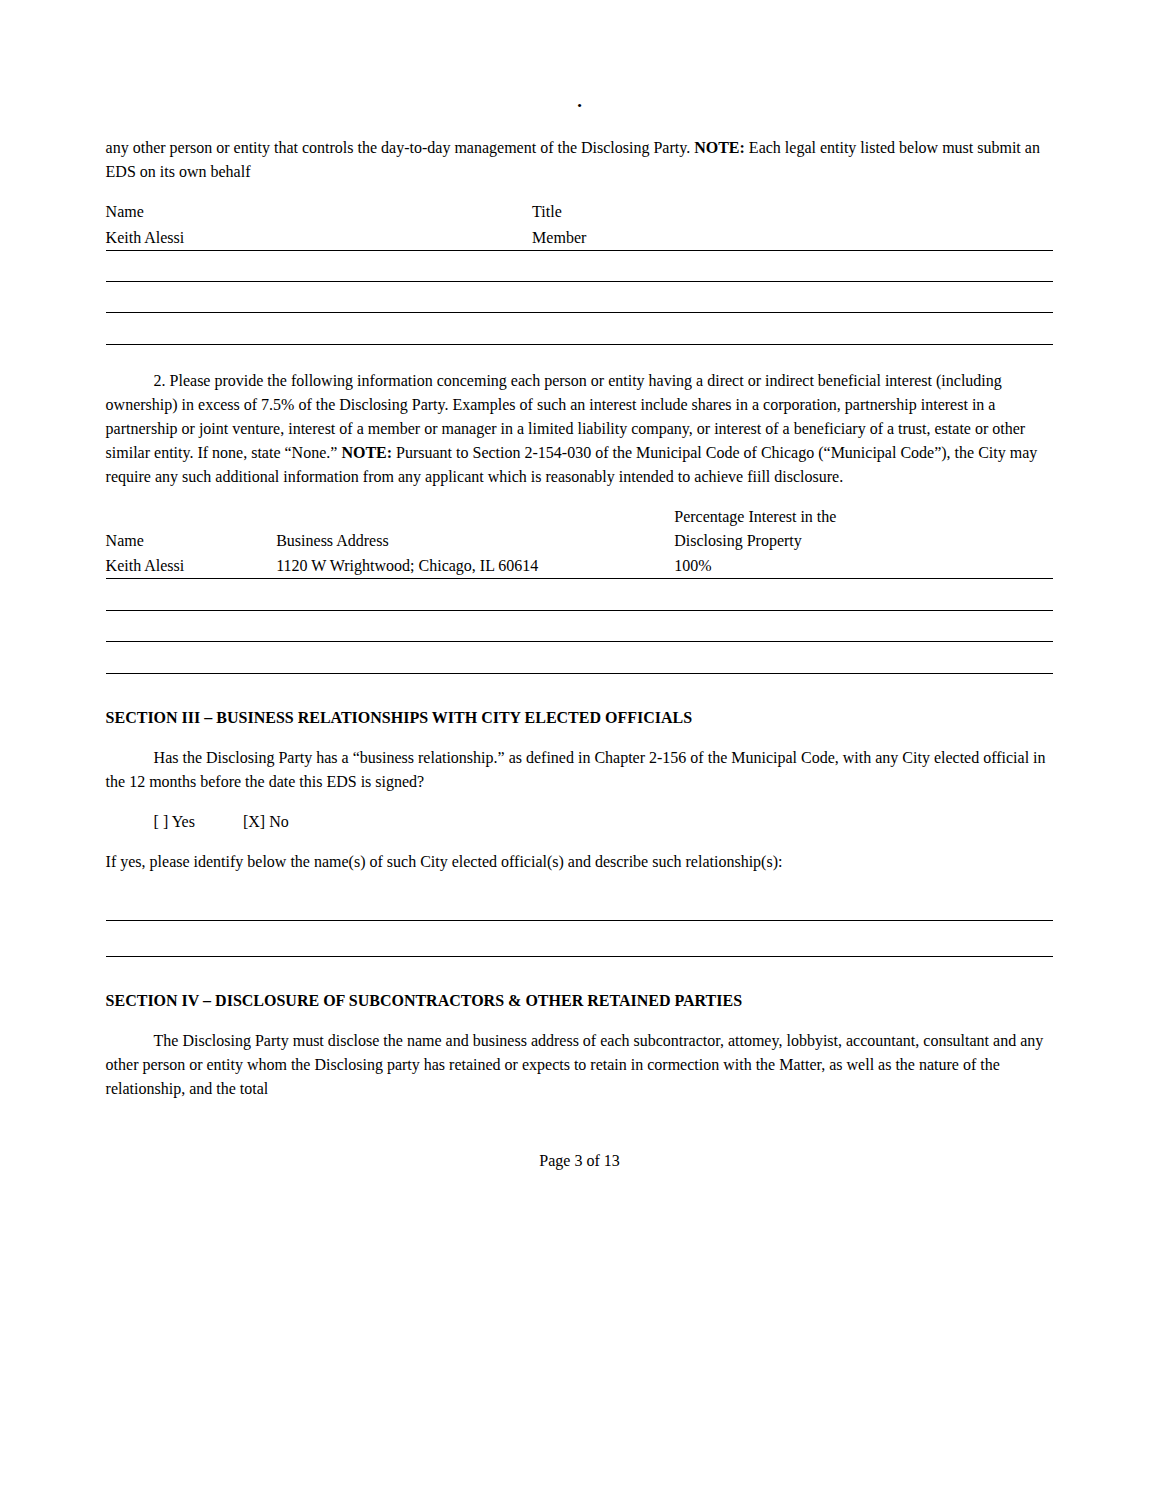•
any other person or entity that controls the day-to-day management of the Disclosing Party. NOTE: Each legal entity listed below must submit an EDS on its own behalf
| Name | Title |
| Keith Alessi | Member |
2. Please provide the following information conceming each person or entity having a direct or indirect beneficial interest (including ownership) in excess of 7.5% of the Disclosing Party. Examples of such an interest include shares in a corporation, partnership interest in a partnership or joint venture, interest of a member or manager in a limited liability company, or interest of a beneficiary of a trust, estate or other similar entity. If none, state “None.” NOTE: Pursuant to Section 2-154-030 of the Municipal Code of Chicago (“Municipal Code”), the City may require any such additional information from any applicant which is reasonably intended to achieve fiill disclosure.
| Name | Business Address | Percentage Interest in the Disclosing Property |
| Keith Alessi | 1120 W Wrightwood; Chicago, IL 60614 | 100% |
SECTION III – BUSINESS RELATIONSHIPS WITH CITY ELECTED OFFICIALS
Has the Disclosing Party has a “business relationship.” as defined in Chapter 2-156 of the Municipal Code, with any City elected official in the 12 months before the date this EDS is signed?
[ ] Yes[X] No
If yes, please identify below the name(s) of such City elected official(s) and describe such relationship(s):
SECTION IV – DISCLOSURE OF SUBCONTRACTORS & OTHER RETAINED PARTIES
The Disclosing Party must disclose the name and business address of each subcontractor, attomey, lobbyist, accountant, consultant and any other person or entity whom the Disclosing party has retained or expects to retain in cormection with the Matter, as well as the nature of the relationship, and the total
Page 3 of 13